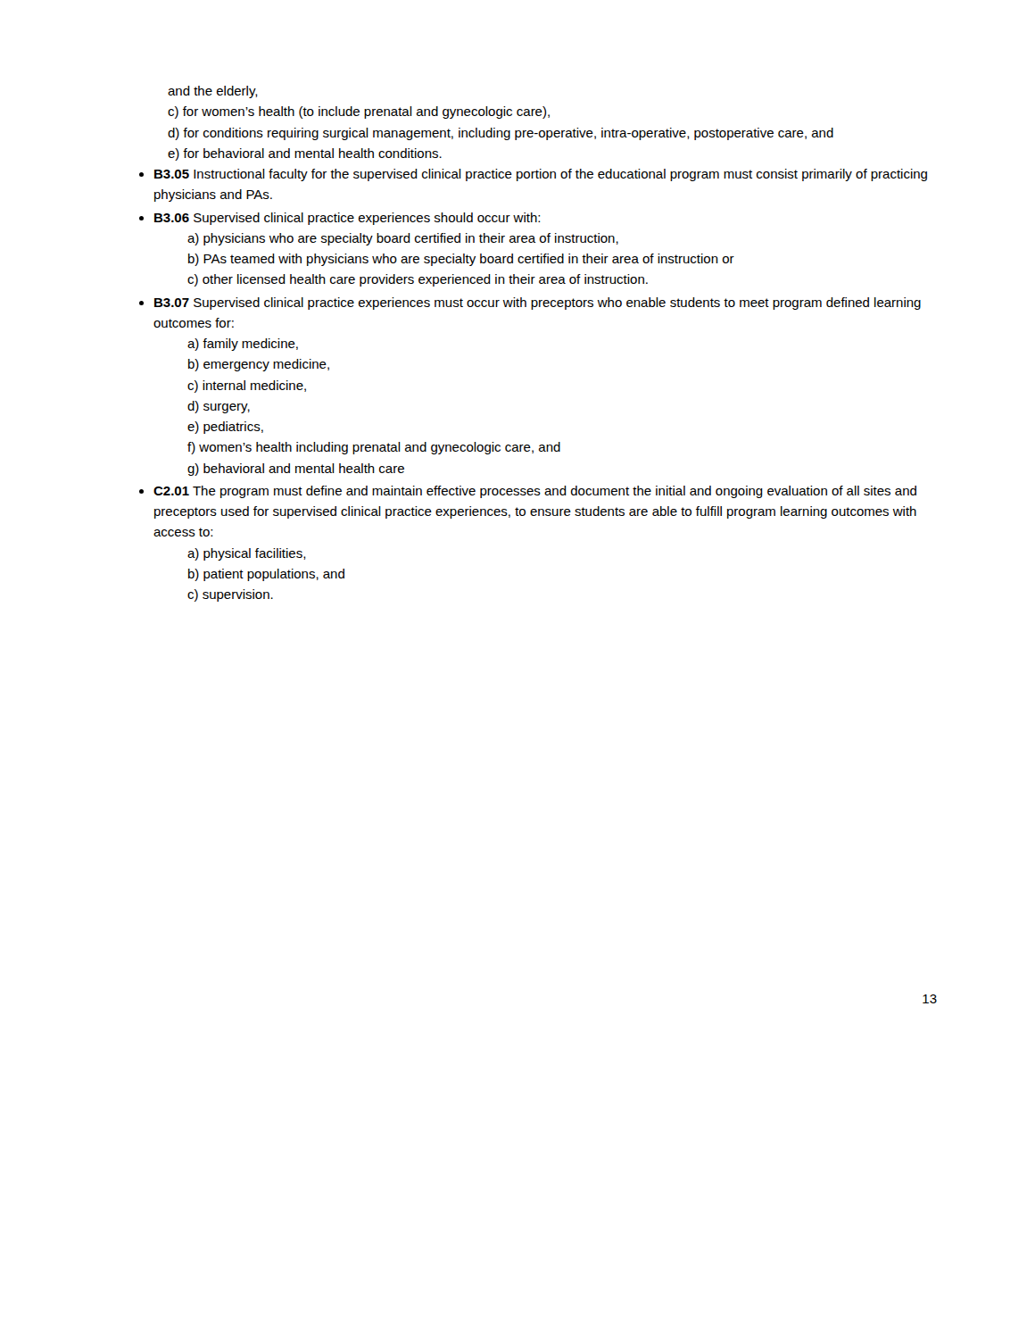and the elderly,
c) for women’s health (to include prenatal and gynecologic care),
d) for conditions requiring surgical management, including pre-operative, intra-operative, postoperative care, and
e) for behavioral and mental health conditions.
B3.05 Instructional faculty for the supervised clinical practice portion of the educational program must consist primarily of practicing physicians and PAs.
B3.06 Supervised clinical practice experiences should occur with:
a) physicians who are specialty board certified in their area of instruction,
b) PAs teamed with physicians who are specialty board certified in their area of instruction or
c) other licensed health care providers experienced in their area of instruction.
B3.07 Supervised clinical practice experiences must occur with preceptors who enable students to meet program defined learning outcomes for:
a) family medicine,
b) emergency medicine,
c) internal medicine,
d) surgery,
e) pediatrics,
f) women’s health including prenatal and gynecologic care, and
g) behavioral and mental health care
C2.01 The program must define and maintain effective processes and document the initial and ongoing evaluation of all sites and preceptors used for supervised clinical practice experiences, to ensure students are able to fulfill program learning outcomes with access to:
a) physical facilities,
b) patient populations, and
c) supervision.
13